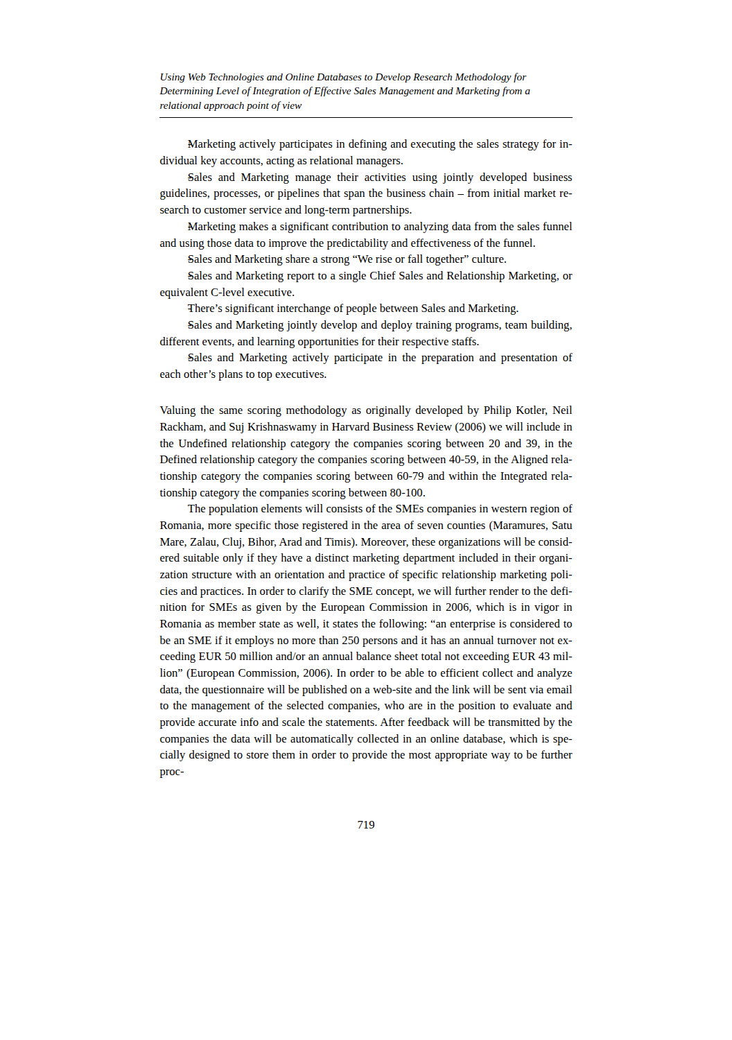Using Web Technologies and Online Databases to Develop Research Methodology for Determining Level of Integration of Effective Sales Management and Marketing from a relational approach point of view
Marketing actively participates in defining and executing the sales strategy for individual key accounts, acting as relational managers.
Sales and Marketing manage their activities using jointly developed business guidelines, processes, or pipelines that span the business chain – from initial market research to customer service and long-term partnerships.
Marketing makes a significant contribution to analyzing data from the sales funnel and using those data to improve the predictability and effectiveness of the funnel.
Sales and Marketing share a strong “We rise or fall together” culture.
Sales and Marketing report to a single Chief Sales and Relationship Marketing, or equivalent C-level executive.
There’s significant interchange of people between Sales and Marketing.
Sales and Marketing jointly develop and deploy training programs, team building, different events, and learning opportunities for their respective staffs.
Sales and Marketing actively participate in the preparation and presentation of each other’s plans to top executives.
Valuing the same scoring methodology as originally developed by Philip Kotler, Neil Rackham, and Suj Krishnaswamy in Harvard Business Review (2006) we will include in the Undefined relationship category the companies scoring between 20 and 39, in the Defined relationship category the companies scoring between 40-59, in the Aligned relationship category the companies scoring between 60-79 and within the Integrated relationship category the companies scoring between 80-100.
The population elements will consists of the SMEs companies in western region of Romania, more specific those registered in the area of seven counties (Maramures, Satu Mare, Zalau, Cluj, Bihor, Arad and Timis). Moreover, these organizations will be considered suitable only if they have a distinct marketing department included in their organization structure with an orientation and practice of specific relationship marketing policies and practices. In order to clarify the SME concept, we will further render to the definition for SMEs as given by the European Commission in 2006, which is in vigor in Romania as member state as well, it states the following: “an enterprise is considered to be an SME if it employs no more than 250 persons and it has an annual turnover not exceeding EUR 50 million and/or an annual balance sheet total not exceeding EUR 43 million” (European Commission, 2006). In order to be able to efficient collect and analyze data, the questionnaire will be published on a web-site and the link will be sent via email to the management of the selected companies, who are in the position to evaluate and provide accurate info and scale the statements. After feedback will be transmitted by the companies the data will be automatically collected in an online database, which is specially designed to store them in order to provide the most appropriate way to be further proc-
719